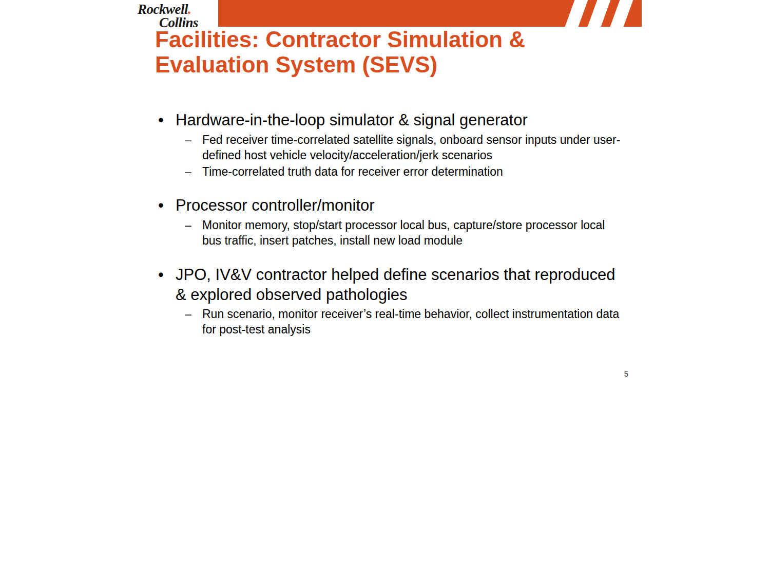Rockwell.
Collins
Facilities: Contractor Simulation &
Evaluation System (SEVS)
Hardware-in-the-loop simulator & signal generator
Fed receiver time-correlated satellite signals, onboard sensor inputs under user-defined host vehicle velocity/acceleration/jerk scenarios
Time-correlated truth data for receiver error determination
Processor controller/monitor
Monitor memory, stop/start processor local bus, capture/store processor local bus traffic, insert patches, install new load module
JPO, IV&V contractor helped define scenarios that reproduced & explored observed pathologies
Run scenario, monitor receiver’s real-time behavior, collect instrumentation data for post-test analysis
5